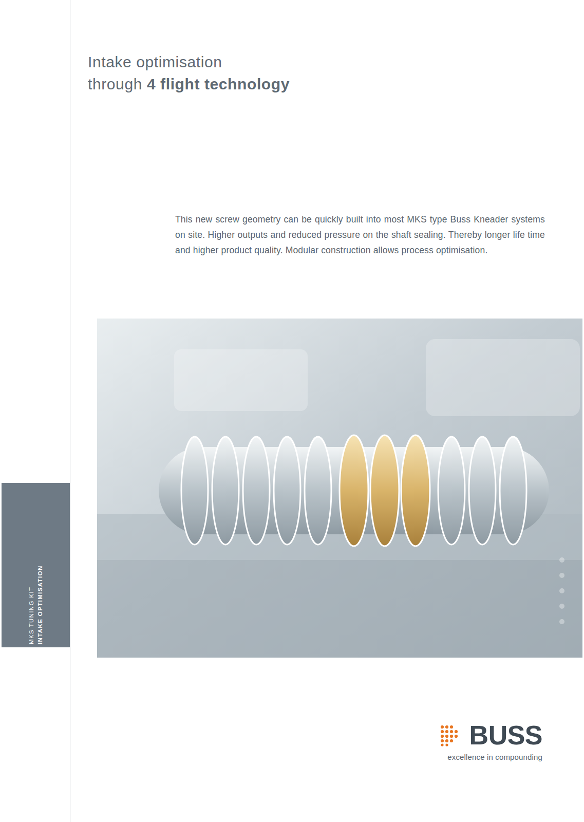MKS TUNING KIT
INTAKE OPTIMISATION
Section marker: MKS Tuning Kit — Intake optimisation
Intake optimisation through 4 flight technology
This new screw geometry can be quickly built into most MKS type Buss Kneader systems on site. Higher outputs and reduced pressure on the shaft sealing. Thereby longer life time and higher product quality. Modular construction allows process optimisation.
BUSS
excellence in compounding